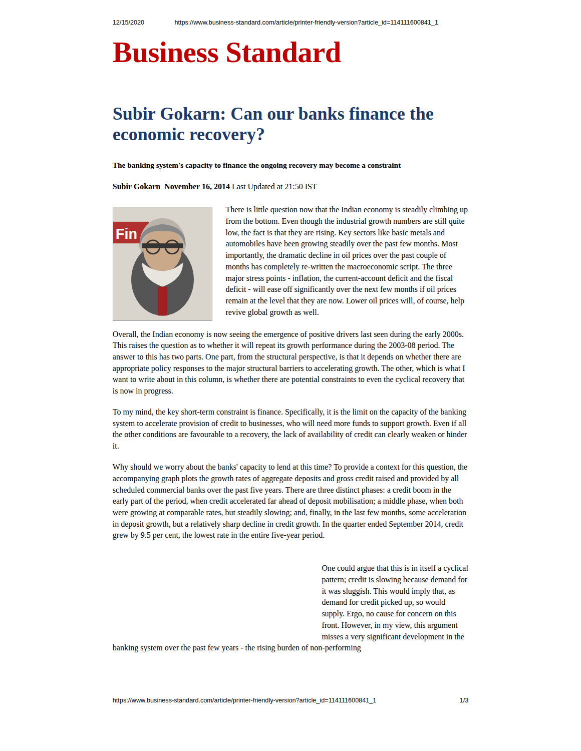12/15/2020 https://www.business-standard.com/article/printer-friendly-version?article_id=114111600841_1
Business Standard
Subir Gokarn: Can our banks finance the economic recovery?
The banking system's capacity to finance the ongoing recovery may become a constraint
Subir Gokarn November 16, 2014 Last Updated at 21:50 IST
There is little question now that the Indian economy is steadily climbing up from the bottom. Even though the industrial growth numbers are still quite low, the fact is that they are rising. Key sectors like basic metals and automobiles have been growing steadily over the past few months. Most importantly, the dramatic decline in oil prices over the past couple of months has completely re-written the macroeconomic script. The three major stress points - inflation, the current-account deficit and the fiscal deficit - will ease off significantly over the next few months if oil prices remain at the level that they are now. Lower oil prices will, of course, help revive global growth as well.
Overall, the Indian economy is now seeing the emergence of positive drivers last seen during the early 2000s. This raises the question as to whether it will repeat its growth performance during the 2003-08 period. The answer to this has two parts. One part, from the structural perspective, is that it depends on whether there are appropriate policy responses to the major structural barriers to accelerating growth. The other, which is what I want to write about in this column, is whether there are potential constraints to even the cyclical recovery that is now in progress.
To my mind, the key short-term constraint is finance. Specifically, it is the limit on the capacity of the banking system to accelerate provision of credit to businesses, who will need more funds to support growth. Even if all the other conditions are favourable to a recovery, the lack of availability of credit can clearly weaken or hinder it.
Why should we worry about the banks' capacity to lend at this time? To provide a context for this question, the accompanying graph plots the growth rates of aggregate deposits and gross credit raised and provided by all scheduled commercial banks over the past five years. There are three distinct phases: a credit boom in the early part of the period, when credit accelerated far ahead of deposit mobilisation; a middle phase, when both were growing at comparable rates, but steadily slowing; and, finally, in the last few months, some acceleration in deposit growth, but a relatively sharp decline in credit growth. In the quarter ended September 2014, credit grew by 9.5 per cent, the lowest rate in the entire five-year period.
One could argue that this is in itself a cyclical pattern; credit is slowing because demand for it was sluggish. This would imply that, as demand for credit picked up, so would supply. Ergo, no cause for concern on this front. However, in my view, this argument misses a very significant development in the banking system over the past few years - the rising burden of non-performing
https://www.business-standard.com/article/printer-friendly-version?article_id=114111600841_1 1/3